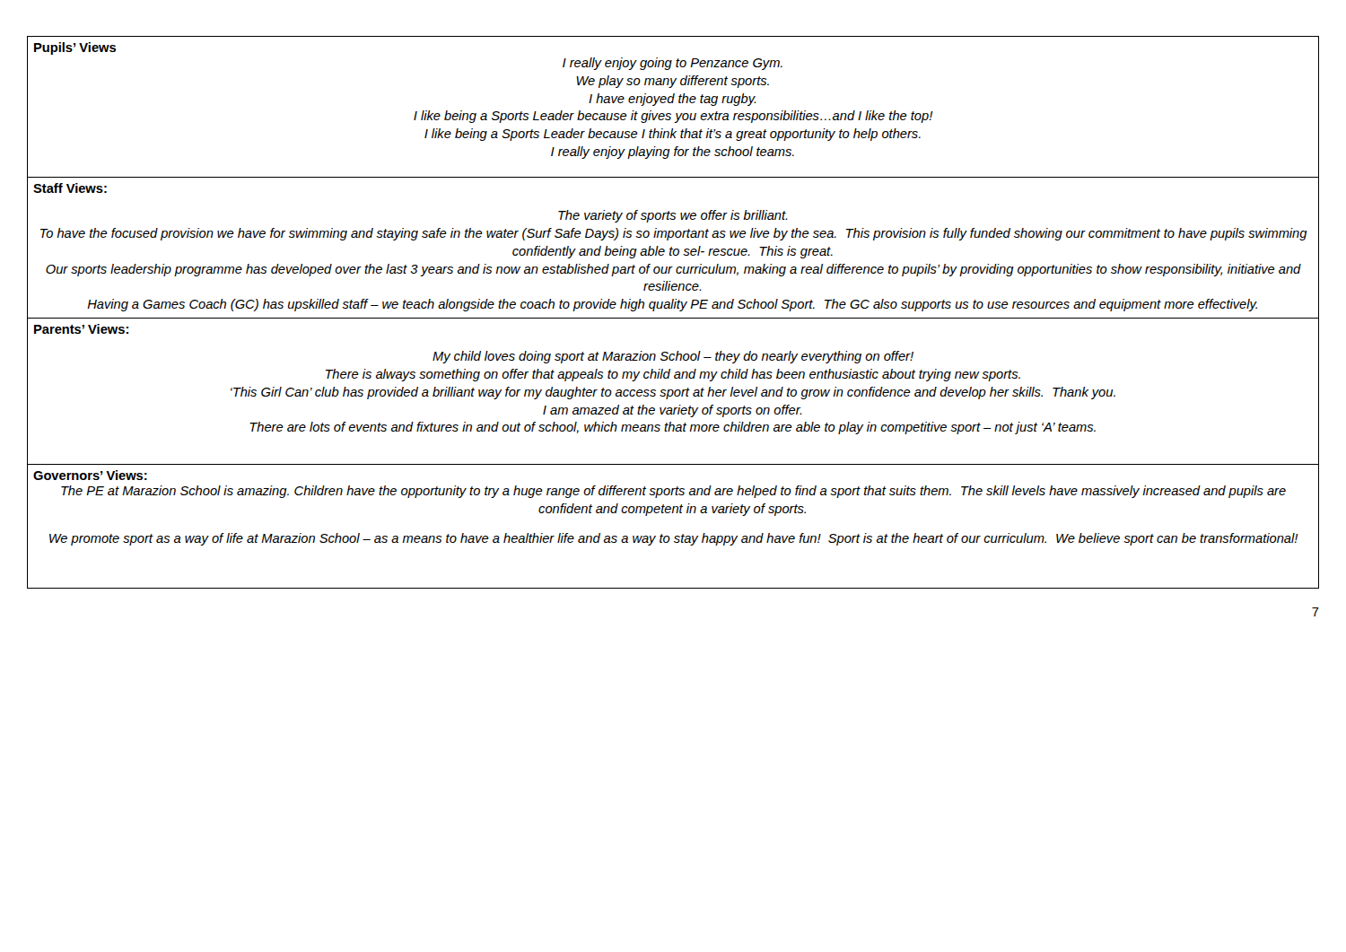| Pupils’ Views I really enjoy going to Penzance Gym. We play so many different sports. I have enjoyed the tag rugby. I like being a Sports Leader because it gives you extra responsibilities…and I like the top! I like being a Sports Leader because I think that it’s a great opportunity to help others. I really enjoy playing for the school teams. |
| Staff Views: The variety of sports we offer is brilliant. To have the focused provision we have for swimming and staying safe in the water (Surf Safe Days) is so important as we live by the sea. This provision is fully funded showing our commitment to have pupils swimming confidently and being able to sel- rescue. This is great. Our sports leadership programme has developed over the last 3 years and is now an established part of our curriculum, making a real difference to pupils’ by providing opportunities to show responsibility, initiative and resilience. Having a Games Coach (GC) has upskilled staff – we teach alongside the coach to provide high quality PE and School Sport. The GC also supports us to use resources and equipment more effectively. |
| Parents’ Views: My child loves doing sport at Marazion School – they do nearly everything on offer! There is always something on offer that appeals to my child and my child has been enthusiastic about trying new sports. ‘This Girl Can’ club has provided a brilliant way for my daughter to access sport at her level and to grow in confidence and develop her skills. Thank you. I am amazed at the variety of sports on offer. There are lots of events and fixtures in and out of school, which means that more children are able to play in competitive sport – not just ‘A’ teams. |
| Governors’ Views: The PE at Marazion School is amazing. Children have the opportunity to try a huge range of different sports and are helped to find a sport that suits them. The skill levels have massively increased and pupils are confident and competent in a variety of sports. We promote sport as a way of life at Marazion School – as a means to have a healthier life and as a way to stay happy and have fun! Sport is at the heart of our curriculum. We believe sport can be transformational! |
7